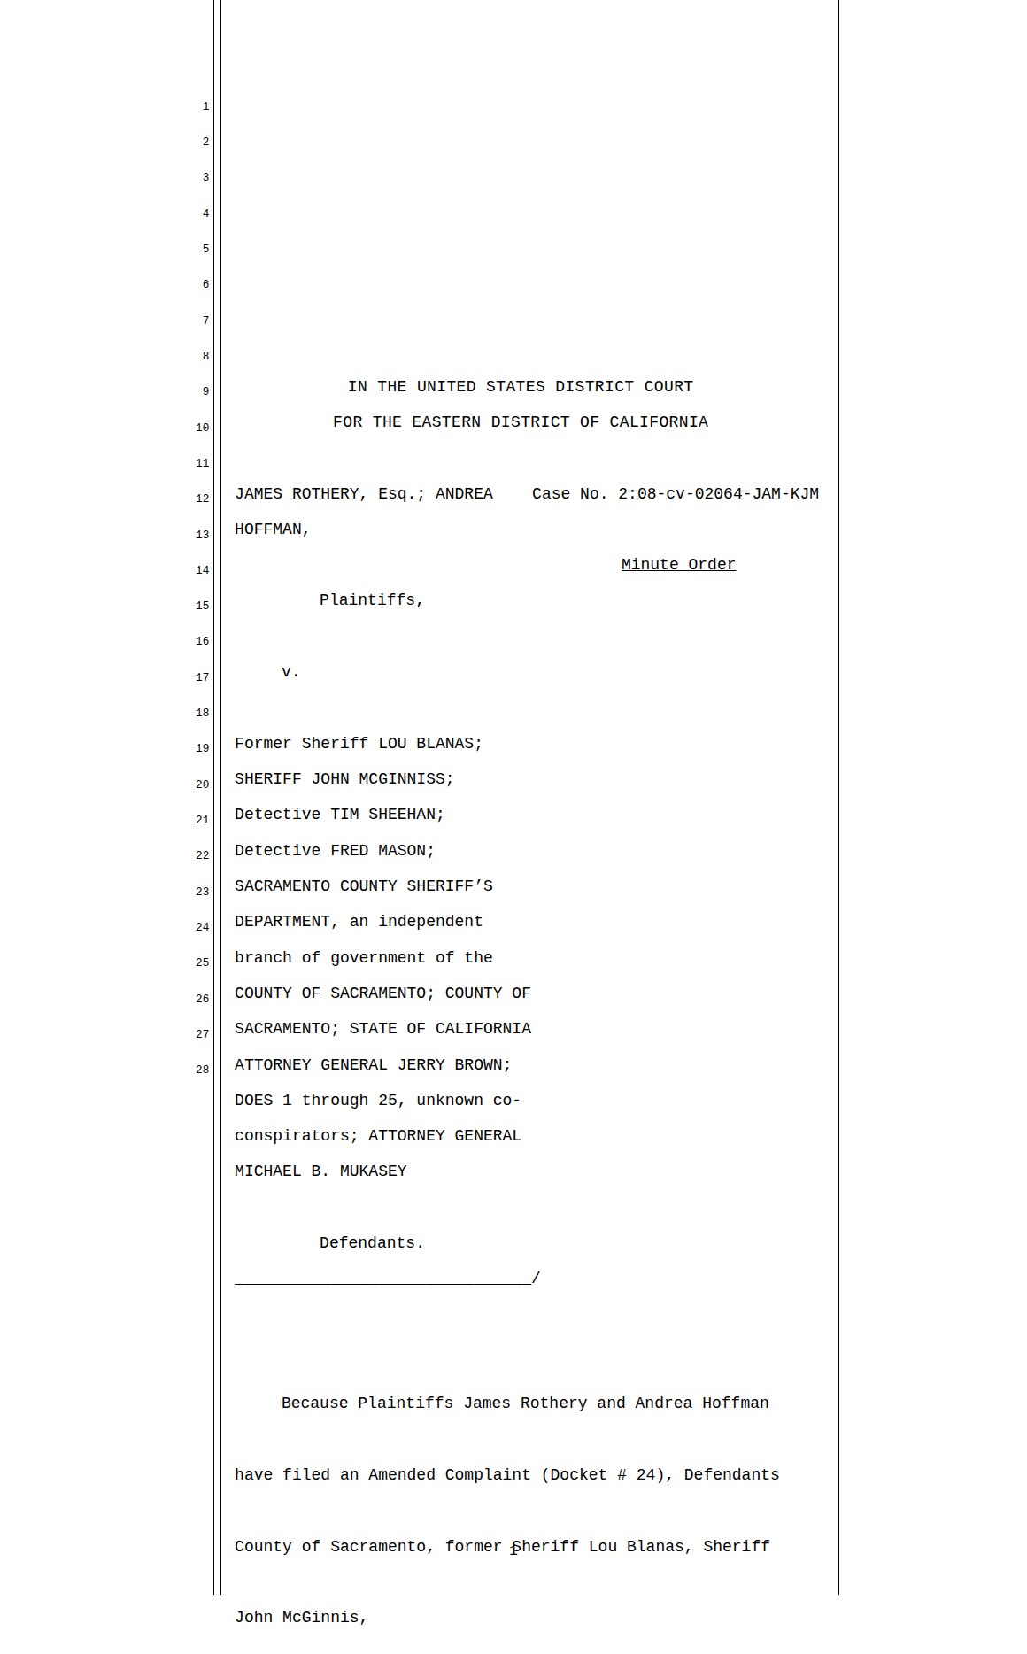1
2
3
4
5
6
7
8
9
10
11
12
13
14
15
16
17
18
19
20
21
22
23
24
25
26
27
28
IN THE UNITED STATES DISTRICT COURT
FOR THE EASTERN DISTRICT OF CALIFORNIA
| JAMES ROTHERY, Esq.; ANDREA HOFFMAN, Plaintiffs, v. Former Sheriff LOU BLANAS; SHERIFF JOHN MCGINNISS; Detective TIM SHEEHAN; Detective FRED MASON; SACRAMENTO COUNTY SHERIFF’S DEPARTMENT, an independent branch of government of the COUNTY OF SACRAMENTO; COUNTY OF SACRAMENTO; STATE OF CALIFORNIA ATTORNEY GENERAL JERRY BROWN; DOES 1 through 25, unknown co- conspirators; ATTORNEY GENERAL MICHAEL B. MUKASEY Defendants. _______________________________/ | Case No. 2:08-cv-02064-JAM-KJM Minute Order |
Because Plaintiffs James Rothery and Andrea Hoffman have filed an Amended Complaint (Docket # 24), Defendants County of Sacramento, former Sheriff Lou Blanas, Sheriff John McGinnis,
1